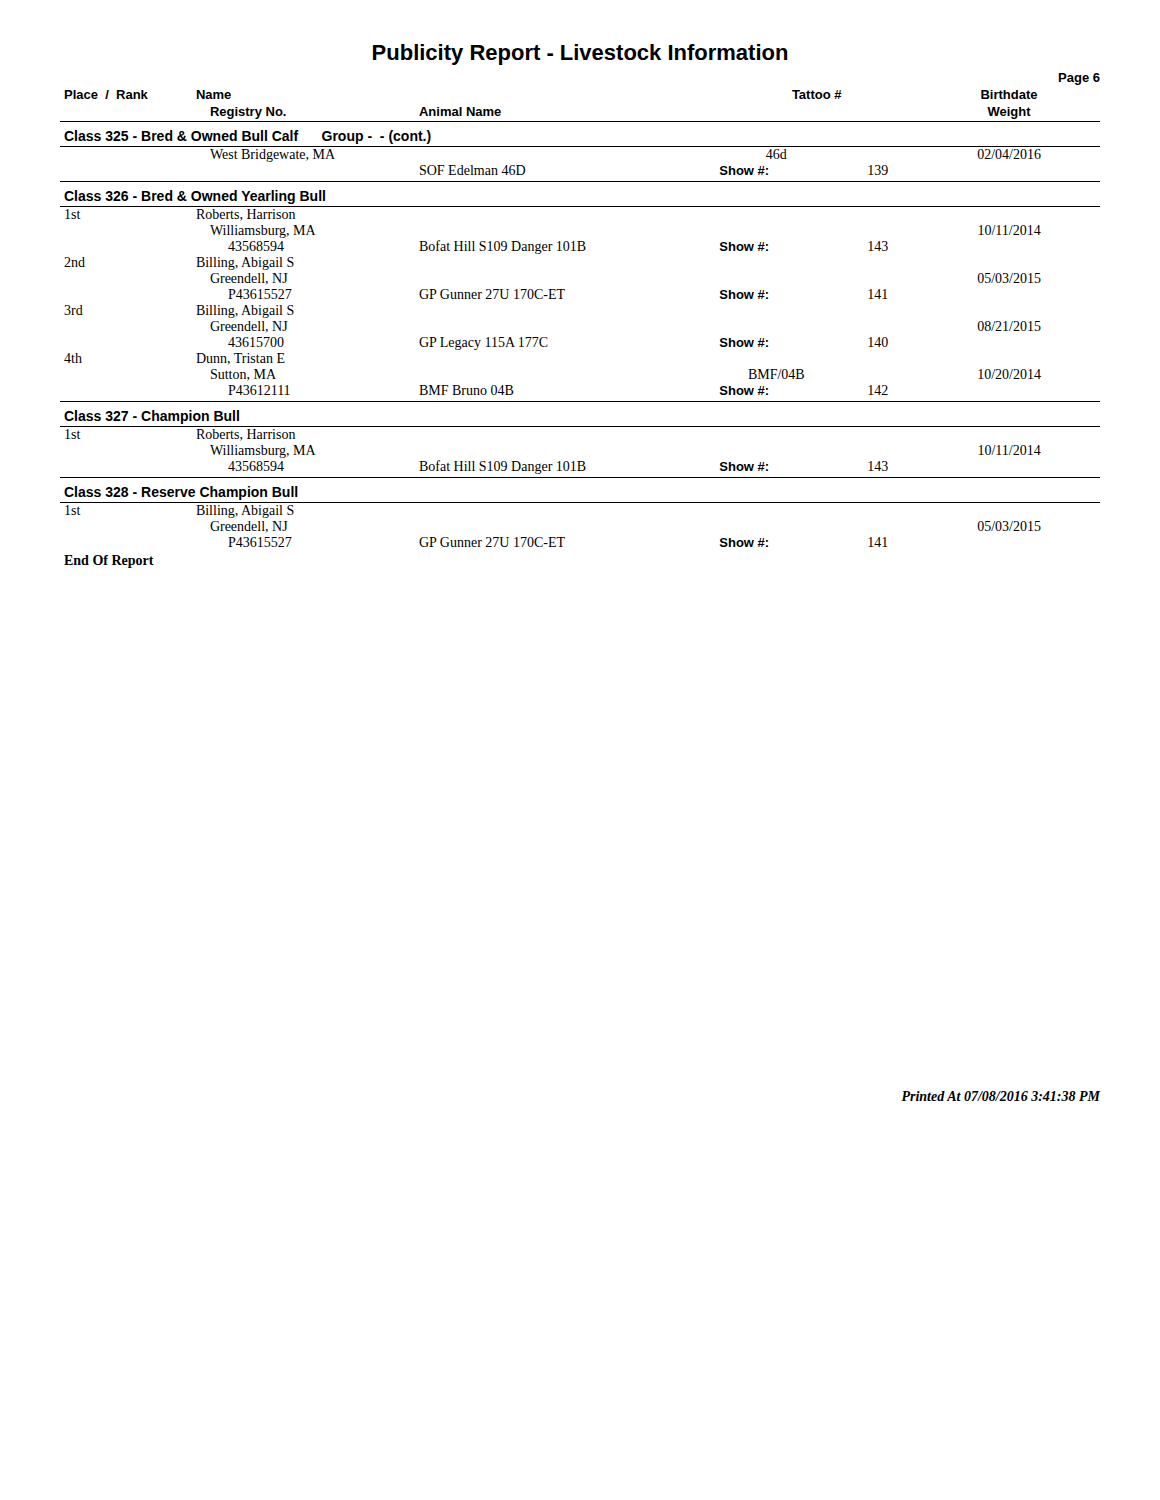Publicity Report - Livestock Information
Page 6
| Place / Rank | | Name | | Tattoo # | Birthdate |
| --- | --- | --- | --- | --- | --- |
| | | Registry No. | Animal Name | | Weight |
| Class 325 - Bred & Owned Bull Calf Group - - (cont.) |
| | | West Bridgewate, MA | 46d | | 02/04/2016 |
| | | | SOF Edelman 46D | Show #: | 139 | |
| Class 326 - Bred & Owned Yearling Bull |
| 1st | | Roberts, Harrison | |
| | | Williamsburg, MA | | 10/11/2014 |
| | | 43568594 | Bofat Hill S109 Danger 101B | Show #: | 143 | |
| 2nd | | Billing, Abigail S | |
| | | Greendell, NJ | | 05/03/2015 |
| | | P43615527 | GP Gunner 27U 170C-ET | Show #: | 141 | |
| 3rd | | Billing, Abigail S | |
| | | Greendell, NJ | | 08/21/2015 |
| | | 43615700 | GP Legacy 115A 177C | Show #: | 140 | |
| 4th | | Dunn, Tristan E | |
| | | Sutton, MA | BMF/04B | | 10/20/2014 |
| | | P43612111 | BMF Bruno 04B | Show #: | 142 | |
| Class 327 - Champion Bull |
| 1st | | Roberts, Harrison | |
| | | Williamsburg, MA | | 10/11/2014 |
| | | 43568594 | Bofat Hill S109 Danger 101B | Show #: | 143 | |
| Class 328 - Reserve Champion Bull |
| 1st | | Billing, Abigail S | |
| | | Greendell, NJ | | 05/03/2015 |
| | | P43615527 | GP Gunner 27U 170C-ET | Show #: | 141 | |
| End Of Report |
Printed At 07/08/2016 3:41:38 PM